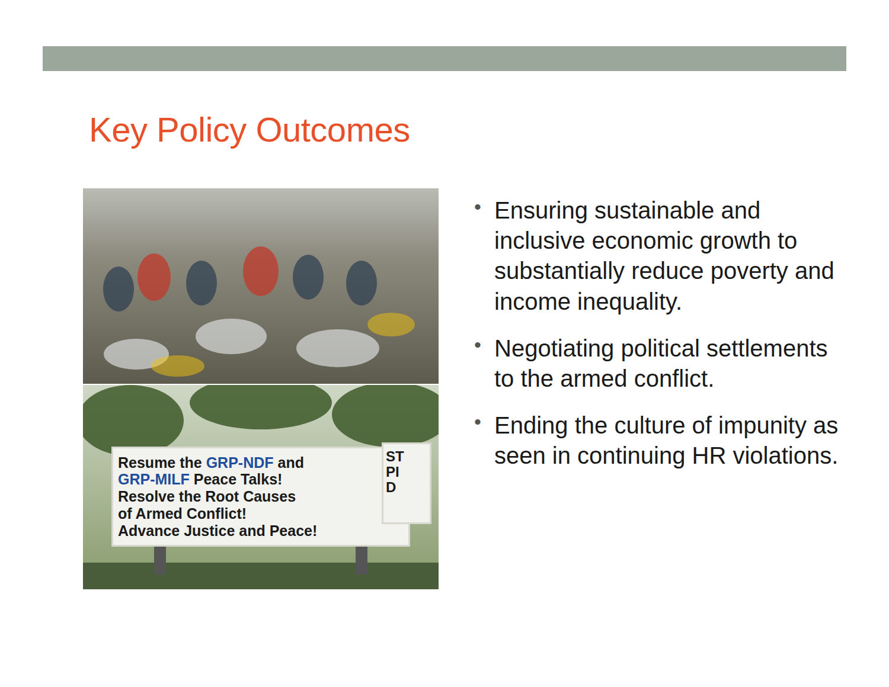Key Policy Outcomes
Resume the GRP-NDF and
GRP-MILF Peace Talks!
Resolve the Root Causes
of Armed Conflict!
Advance Justice and Peace!
ST
PI
D
Ensuring sustainable and inclusive economic growth to substantially reduce poverty and income inequality.
Negotiating political settlements to the armed conflict.
Ending the culture of impunity as seen in continuing HR violations.